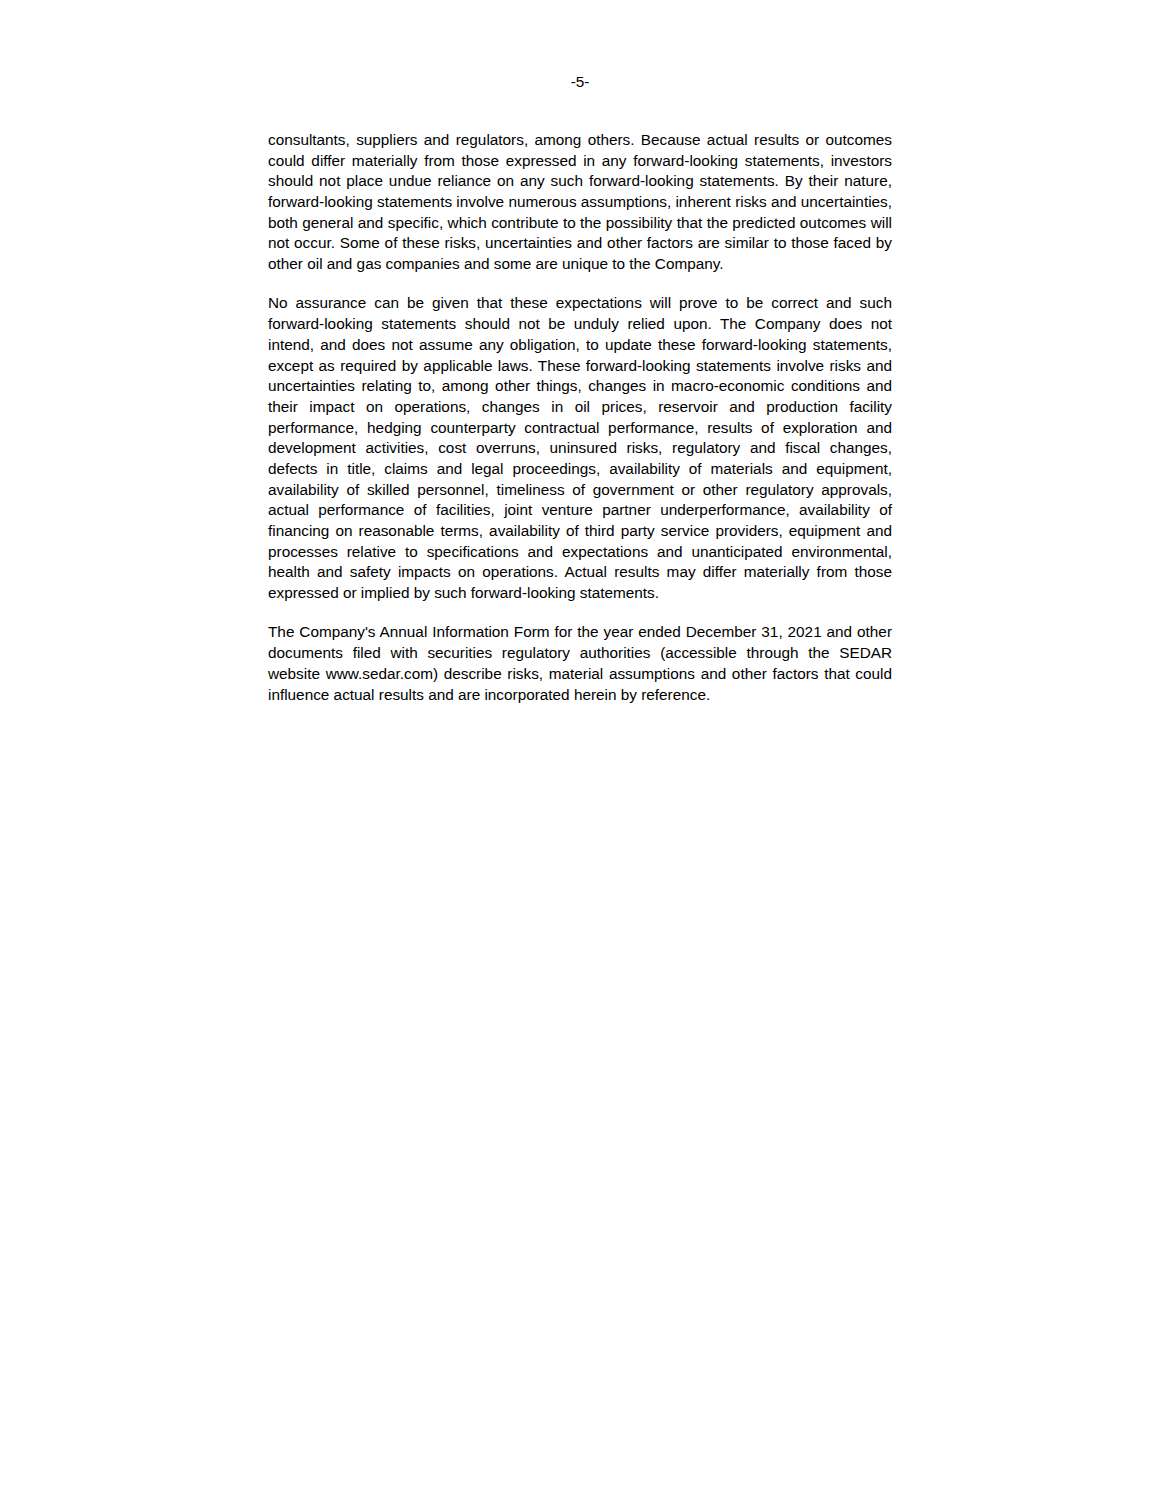-5-
consultants, suppliers and regulators, among others. Because actual results or outcomes could differ materially from those expressed in any forward-looking statements, investors should not place undue reliance on any such forward-looking statements. By their nature, forward-looking statements involve numerous assumptions, inherent risks and uncertainties, both general and specific, which contribute to the possibility that the predicted outcomes will not occur. Some of these risks, uncertainties and other factors are similar to those faced by other oil and gas companies and some are unique to the Company.
No assurance can be given that these expectations will prove to be correct and such forward-looking statements should not be unduly relied upon. The Company does not intend, and does not assume any obligation, to update these forward-looking statements, except as required by applicable laws. These forward-looking statements involve risks and uncertainties relating to, among other things, changes in macro-economic conditions and their impact on operations, changes in oil prices, reservoir and production facility performance, hedging counterparty contractual performance, results of exploration and development activities, cost overruns, uninsured risks, regulatory and fiscal changes, defects in title, claims and legal proceedings, availability of materials and equipment, availability of skilled personnel, timeliness of government or other regulatory approvals, actual performance of facilities, joint venture partner underperformance, availability of financing on reasonable terms, availability of third party service providers, equipment and processes relative to specifications and expectations and unanticipated environmental, health and safety impacts on operations. Actual results may differ materially from those expressed or implied by such forward-looking statements.
The Company's Annual Information Form for the year ended December 31, 2021 and other documents filed with securities regulatory authorities (accessible through the SEDAR website www.sedar.com) describe risks, material assumptions and other factors that could influence actual results and are incorporated herein by reference.